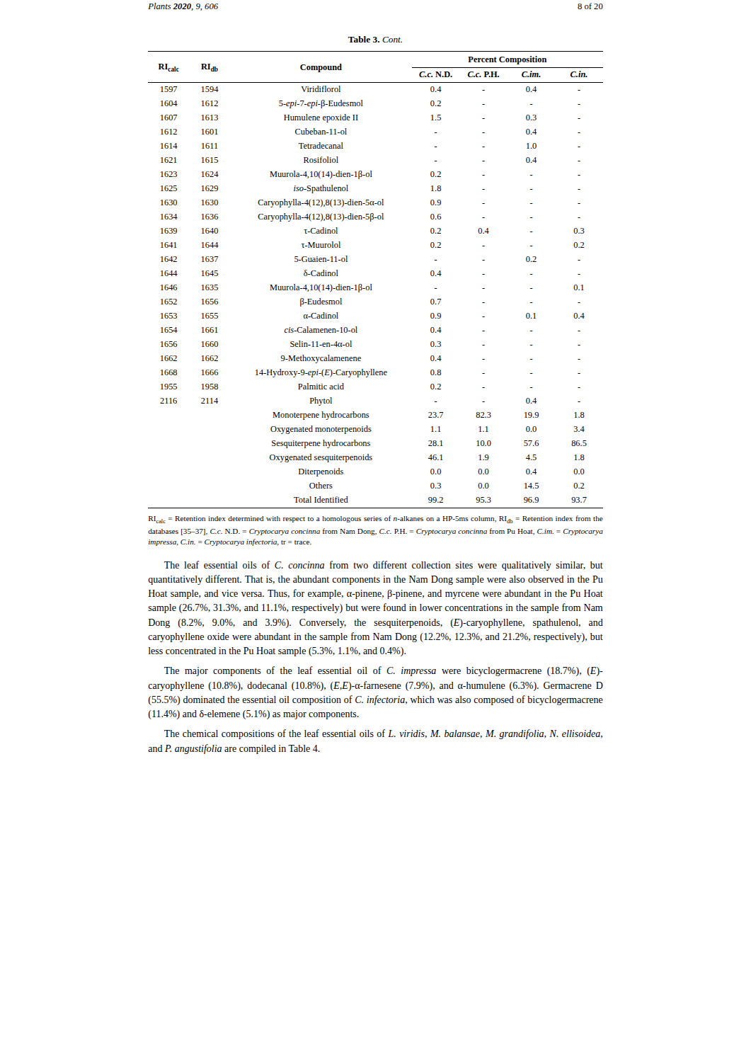Plants 2020, 9, 606
8 of 20
Table 3. Cont.
| RI calc | RI db | Compound | Percent Composition |
| --- | --- | --- | --- |
| C.c. N.D. | C.c. P.H. | C.im. | C.in. |
| 1597 | 1594 | Viridiflorol | 0.4 | - | 0.4 | - |
| 1604 | 1612 | 5- epi -7- epi -β-Eudesmol | 0.2 | - | - | - |
| 1607 | 1613 | Humulene epoxide II | 1.5 | - | 0.3 | - |
| 1612 | 1601 | Cubeban-11-ol | - | - | 0.4 | - |
| 1614 | 1611 | Tetradecanal | - | - | 1.0 | - |
| 1621 | 1615 | Rosifoliol | - | - | 0.4 | - |
| 1623 | 1624 | Muurola-4,10(14)-dien-1β-ol | 0.2 | - | - | - |
| 1625 | 1629 | iso -Spathulenol | 1.8 | - | - | - |
| 1630 | 1630 | Caryophylla-4(12),8(13)-dien-5α-ol | 0.9 | - | - | - |
| 1634 | 1636 | Caryophylla-4(12),8(13)-dien-5β-ol | 0.6 | - | - | - |
| 1639 | 1640 | τ-Cadinol | 0.2 | 0.4 | - | 0.3 |
| 1641 | 1644 | τ-Muurolol | 0.2 | - | - | 0.2 |
| 1642 | 1637 | 5-Guaien-11-ol | - | - | 0.2 | - |
| 1644 | 1645 | δ-Cadinol | 0.4 | - | - | - |
| 1646 | 1635 | Muurola-4,10(14)-dien-1β-ol | - | - | - | 0.1 |
| 1652 | 1656 | β-Eudesmol | 0.7 | - | - | - |
| 1653 | 1655 | α-Cadinol | 0.9 | - | 0.1 | 0.4 |
| 1654 | 1661 | cis -Calamenen-10-ol | 0.4 | - | - | - |
| 1656 | 1660 | Selin-11-en-4α-ol | 0.3 | - | - | - |
| 1662 | 1662 | 9-Methoxycalamenene | 0.4 | - | - | - |
| 1668 | 1666 | 14-Hydroxy-9- epi -( E )-Caryophyllene | 0.8 | - | - | - |
| 1955 | 1958 | Palmitic acid | 0.2 | - | - | - |
| 2116 | 2114 | Phytol | - | - | 0.4 | - |
| | | Monoterpene hydrocarbons | 23.7 | 82.3 | 19.9 | 1.8 |
| | | Oxygenated monoterpenoids | 1.1 | 1.1 | 0.0 | 3.4 |
| | | Sesquiterpene hydrocarbons | 28.1 | 10.0 | 57.6 | 86.5 |
| | | Oxygenated sesquiterpenoids | 46.1 | 1.9 | 4.5 | 1.8 |
| | | Diterpenoids | 0.0 | 0.0 | 0.4 | 0.0 |
| | | Others | 0.3 | 0.0 | 14.5 | 0.2 |
| | | Total Identified | 99.2 | 95.3 | 96.9 | 93.7 |
RIcalc = Retention index determined with respect to a homologous series of n-alkanes on a HP-5ms column, RIdb = Retention index from the databases [35–37], C.c. N.D. = Cryptocarya concinna from Nam Dong, C.c. P.H. = Cryptocarya concinna from Pu Hoat, C.im. = Cryptocarya impressa, C.in. = Cryptocarya infectoria, tr = trace.
The leaf essential oils of C. concinna from two different collection sites were qualitatively similar, but quantitatively different. That is, the abundant components in the Nam Dong sample were also observed in the Pu Hoat sample, and vice versa. Thus, for example, α-pinene, β-pinene, and myrcene were abundant in the Pu Hoat sample (26.7%, 31.3%, and 11.1%, respectively) but were found in lower concentrations in the sample from Nam Dong (8.2%, 9.0%, and 3.9%). Conversely, the sesquiterpenoids, (E)-caryophyllene, spathulenol, and caryophyllene oxide were abundant in the sample from Nam Dong (12.2%, 12.3%, and 21.2%, respectively), but less concentrated in the Pu Hoat sample (5.3%, 1.1%, and 0.4%).
The major components of the leaf essential oil of C. impressa were bicyclogermacrene (18.7%), (E)-caryophyllene (10.8%), dodecanal (10.8%), (E,E)-α-farnesene (7.9%), and α-humulene (6.3%). Germacrene D (55.5%) dominated the essential oil composition of C. infectoria, which was also composed of bicyclogermacrene (11.4%) and δ-elemene (5.1%) as major components.
The chemical compositions of the leaf essential oils of L. viridis, M. balansae, M. grandifolia, N. ellisoidea, and P. angustifolia are compiled in Table 4.